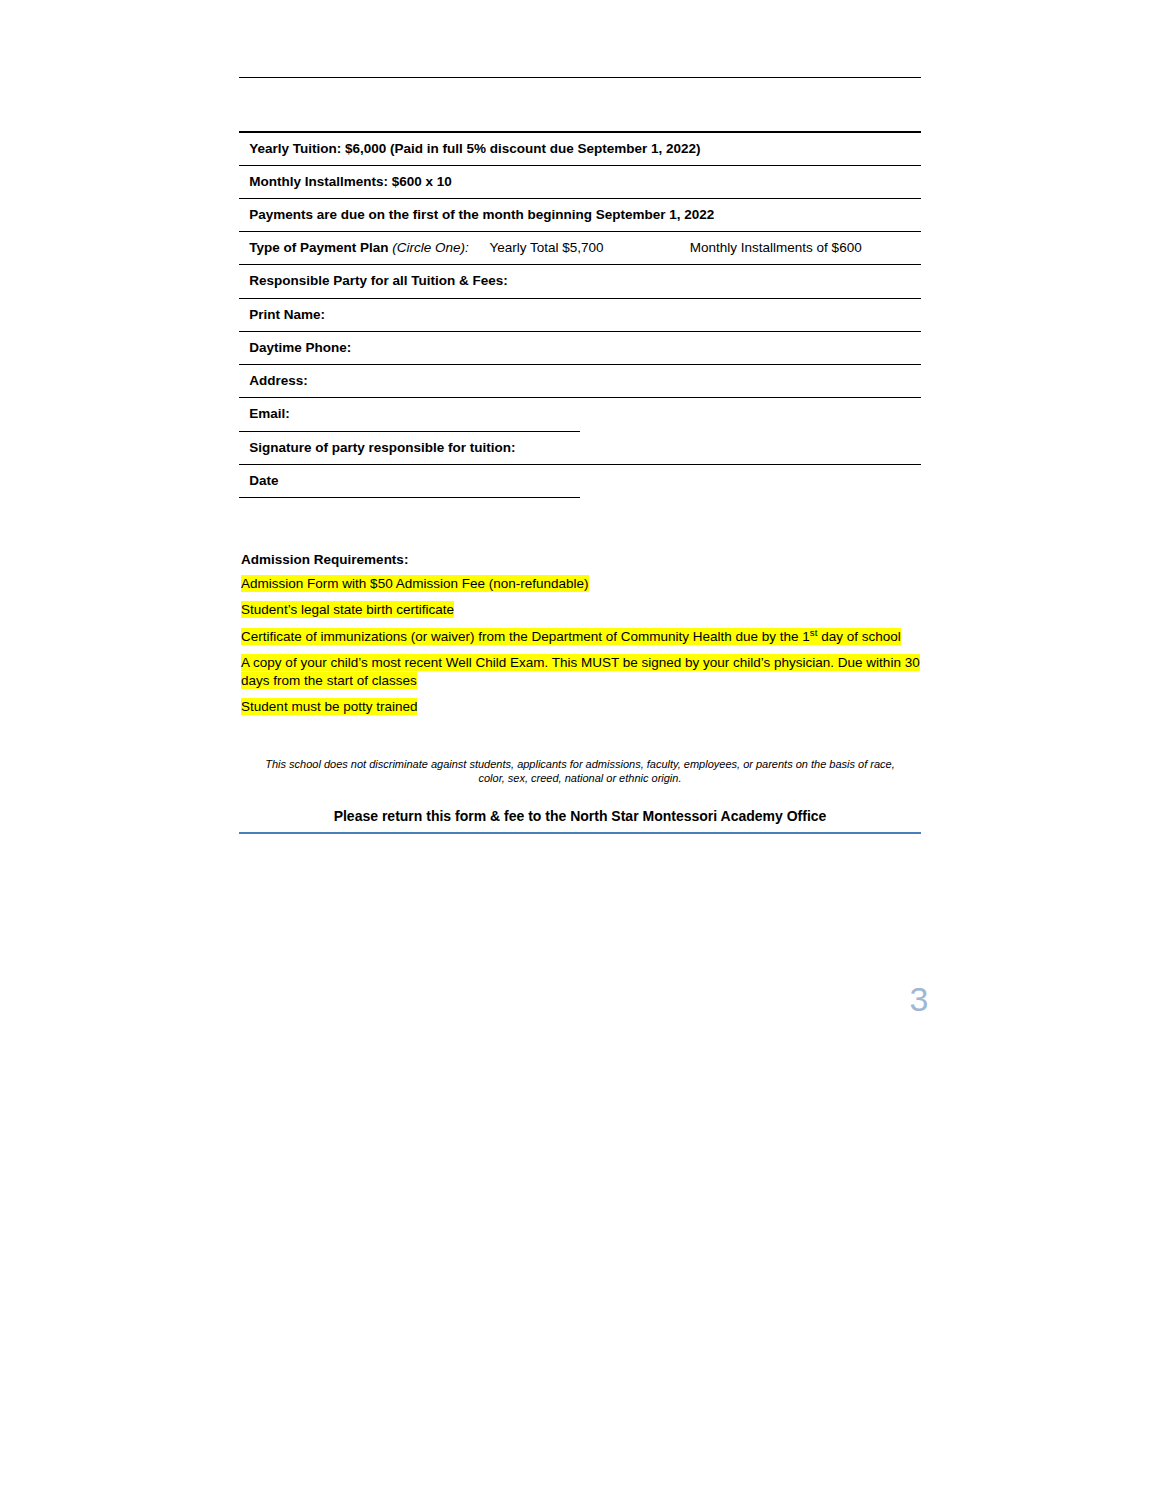| Yearly Tuition: $6,000 (Paid in full 5% discount due September 1, 2022) |
| Monthly Installments: $600 x 10 |
| Payments are due on the first of the month beginning September 1, 2022 |
| Type of Payment Plan (Circle One): Yearly Total $5,700 Monthly Installments of $600 |
| Responsible Party for all Tuition & Fees: |
| Print Name: |
| Daytime Phone: |
| Address: |
| Email: | |
| Signature of party responsible for tuition: |
| Date | |
Admission Requirements:
Admission Form with $50 Admission Fee (non-refundable)
Student’s legal state birth certificate
Certificate of immunizations (or waiver) from the Department of Community Health due by the 1st day of school
A copy of your child’s most recent Well Child Exam. This MUST be signed by your child’s physician. Due within 30 days from the start of classes
Student must be potty trained
This school does not discriminate against students, applicants for admissions, faculty, employees, or parents on the basis of race, color, sex, creed, national or ethnic origin.
Please return this form & fee to the North Star Montessori Academy Office
3